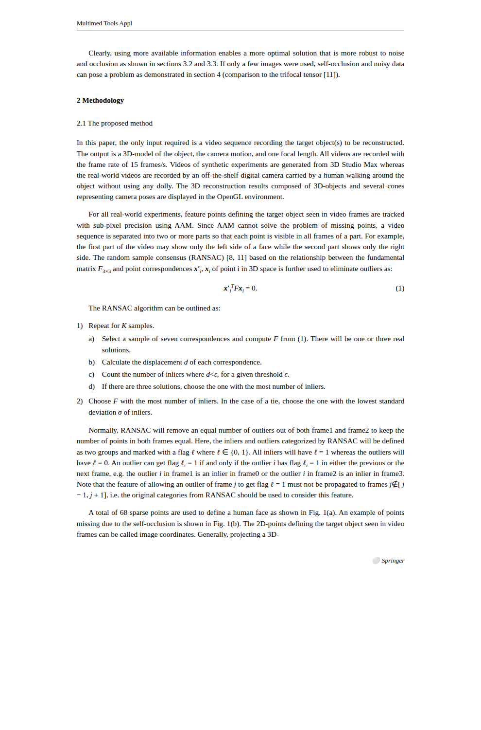Multimed Tools Appl
Clearly, using more available information enables a more optimal solution that is more robust to noise and occlusion as shown in sections 3.2 and 3.3. If only a few images were used, self-occlusion and noisy data can pose a problem as demonstrated in section 4 (comparison to the trifocal tensor [11]).
2 Methodology
2.1 The proposed method
In this paper, the only input required is a video sequence recording the target object(s) to be reconstructed. The output is a 3D-model of the object, the camera motion, and one focal length. All videos are recorded with the frame rate of 15 frames/s. Videos of synthetic experiments are generated from 3D Studio Max whereas the real-world videos are recorded by an off-the-shelf digital camera carried by a human walking around the object without using any dolly. The 3D reconstruction results composed of 3D-objects and several cones representing camera poses are displayed in the OpenGL environment.
For all real-world experiments, feature points defining the target object seen in video frames are tracked with sub-pixel precision using AAM. Since AAM cannot solve the problem of missing points, a video sequence is separated into two or more parts so that each point is visible in all frames of a part. For example, the first part of the video may show only the left side of a face while the second part shows only the right side. The random sample consensus (RANSAC) [8, 11] based on the relationship between the fundamental matrix F3×3 and point correspondences x′i, xi of point i in 3D space is further used to eliminate outliers as:
x′iTFxi = 0.
(1)
The RANSAC algorithm can be outlined as:
Repeat for K samples.
Select a sample of seven correspondences and compute F from (1). There will be one or three real solutions.
Calculate the displacement d of each correspondence.
Count the number of inliers where d<ε, for a given threshold ε.
If there are three solutions, choose the one with the most number of inliers.
Choose F with the most number of inliers. In the case of a tie, choose the one with the lowest standard deviation σ of inliers.
Normally, RANSAC will remove an equal number of outliers out of both frame1 and frame2 to keep the number of points in both frames equal. Here, the inliers and outliers categorized by RANSAC will be defined as two groups and marked with a flag ℓ where ℓ ∈ {0, 1}. All inliers will have ℓ = 1 whereas the outliers will have ℓ = 0. An outlier can get flag ℓi = 1 if and only if the outlier i has flag ℓi = 1 in either the previous or the next frame, e.g. the outlier i in frame1 is an inlier in frame0 or the outlier i in frame2 is an inlier in frame3. Note that the feature of allowing an outlier of frame j to get flag ℓ = 1 must not be propagated to frames j∉[ j − 1, j + 1], i.e. the original categories from RANSAC should be used to consider this feature.
A total of 68 sparse points are used to define a human face as shown in Fig. 1(a). An example of points missing due to the self-occlusion is shown in Fig. 1(b). The 2D-points defining the target object seen in video frames can be called image coordinates. Generally, projecting a 3D-
⚪ Springer